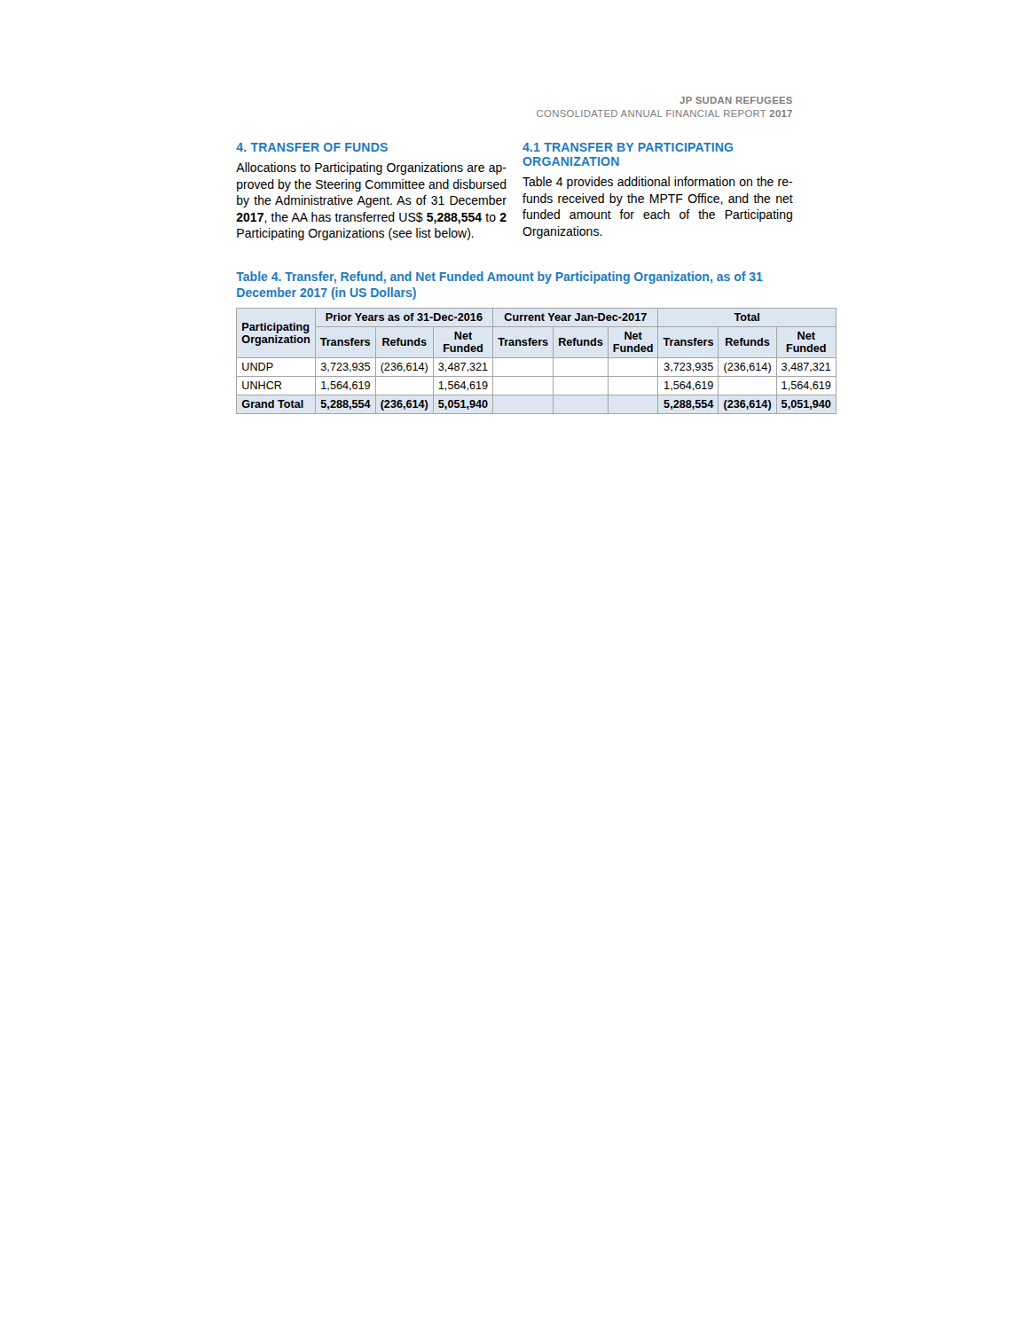JP SUDAN REFUGEES
CONSOLIDATED ANNUAL FINANCIAL REPORT 2017
4. TRANSFER OF FUNDS
Allocations to Participating Organizations are approved by the Steering Committee and disbursed by the Administrative Agent. As of 31 December 2017, the AA has transferred US$ 5,288,554 to 2 Participating Organizations (see list below).
4.1 TRANSFER BY PARTICIPATING ORGANIZATION
Table 4 provides additional information on the refunds received by the MPTF Office, and the net funded amount for each of the Participating Organizations.
Table 4. Transfer, Refund, and Net Funded Amount by Participating Organization, as of 31 December 2017 (in US Dollars)
| Participating Organization | Prior Years as of 31-Dec-2016 | Current Year Jan-Dec-2017 | Total |
| --- | --- | --- | --- |
| Transfers | Refunds | Net Funded | Transfers | Refunds | Net Funded | Transfers | Refunds | Net Funded |
| UNDP | 3,723,935 | (236,614) | 3,487,321 | | | | 3,723,935 | (236,614) | 3,487,321 |
| UNHCR | 1,564,619 | | 1,564,619 | | | | 1,564,619 | | 1,564,619 |
| Grand Total | 5,288,554 | (236,614) | 5,051,940 | | | | 5,288,554 | (236,614) | 5,051,940 |